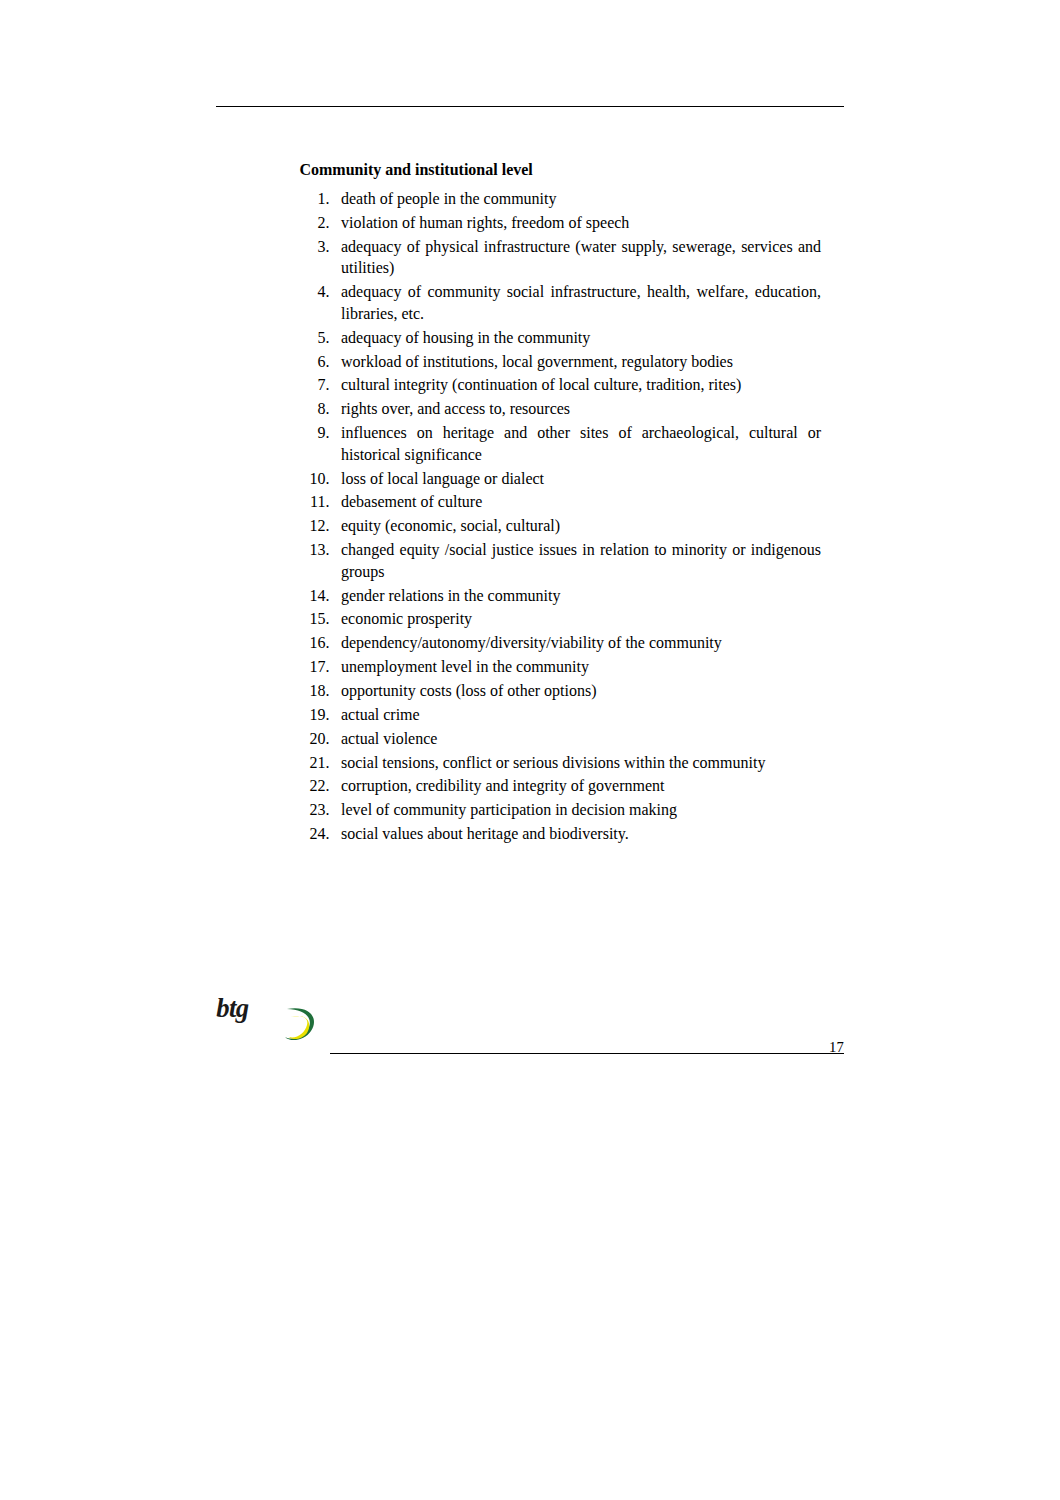Community and institutional level
death of people in the community
violation of human rights, freedom of speech
adequacy of physical infrastructure (water supply, sewerage, services and utilities)
adequacy of community social infrastructure, health, welfare, education, libraries, etc.
adequacy of housing in the community
workload of institutions, local government, regulatory bodies
cultural integrity (continuation of local culture, tradition, rites)
rights over, and access to, resources
influences on heritage and other sites of archaeological, cultural or historical significance
loss of local language or dialect
debasement of culture
equity (economic, social, cultural)
changed equity /social justice issues in relation to minority or indigenous groups
gender relations in the community
economic prosperity
dependency/autonomy/diversity/viability of the community
unemployment level in the community
opportunity costs (loss of other options)
actual crime
actual violence
social tensions, conflict or serious divisions within the community
corruption, credibility and integrity of government
level of community participation in decision making
social values about heritage and biodiversity.
btg
17